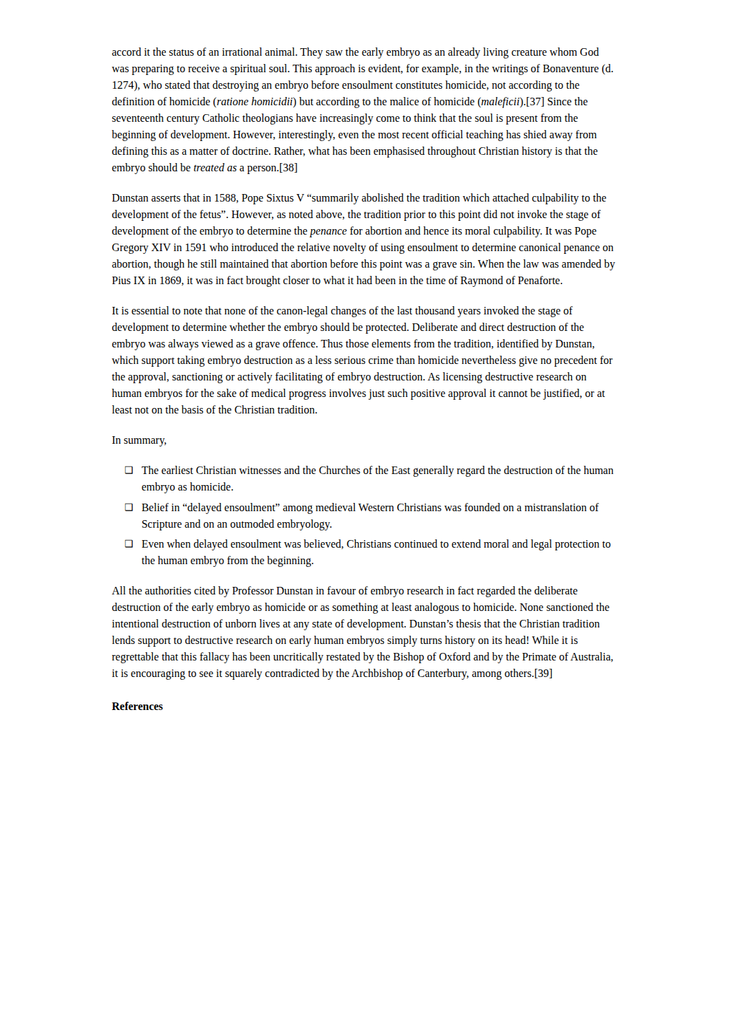accord it the status of an irrational animal. They saw the early embryo as an already living creature whom God was preparing to receive a spiritual soul. This approach is evident, for example, in the writings of Bonaventure (d. 1274), who stated that destroying an embryo before ensoulment constitutes homicide, not according to the definition of homicide (ratione homicidii) but according to the malice of homicide (maleficii).[37] Since the seventeenth century Catholic theologians have increasingly come to think that the soul is present from the beginning of development. However, interestingly, even the most recent official teaching has shied away from defining this as a matter of doctrine. Rather, what has been emphasised throughout Christian history is that the embryo should be treated as a person.[38]
Dunstan asserts that in 1588, Pope Sixtus V “summarily abolished the tradition which attached culpability to the development of the fetus”. However, as noted above, the tradition prior to this point did not invoke the stage of development of the embryo to determine the penance for abortion and hence its moral culpability. It was Pope Gregory XIV in 1591 who introduced the relative novelty of using ensoulment to determine canonical penance on abortion, though he still maintained that abortion before this point was a grave sin. When the law was amended by Pius IX in 1869, it was in fact brought closer to what it had been in the time of Raymond of Penaforte.
It is essential to note that none of the canon-legal changes of the last thousand years invoked the stage of development to determine whether the embryo should be protected. Deliberate and direct destruction of the embryo was always viewed as a grave offence. Thus those elements from the tradition, identified by Dunstan, which support taking embryo destruction as a less serious crime than homicide nevertheless give no precedent for the approval, sanctioning or actively facilitating of embryo destruction. As licensing destructive research on human embryos for the sake of medical progress involves just such positive approval it cannot be justified, or at least not on the basis of the Christian tradition.
In summary,
The earliest Christian witnesses and the Churches of the East generally regard the destruction of the human embryo as homicide.
Belief in “delayed ensoulment” among medieval Western Christians was founded on a mistranslation of Scripture and on an outmoded embryology.
Even when delayed ensoulment was believed, Christians continued to extend moral and legal protection to the human embryo from the beginning.
All the authorities cited by Professor Dunstan in favour of embryo research in fact regarded the deliberate destruction of the early embryo as homicide or as something at least analogous to homicide. None sanctioned the intentional destruction of unborn lives at any state of development. Dunstan’s thesis that the Christian tradition lends support to destructive research on early human embryos simply turns history on its head! While it is regrettable that this fallacy has been uncritically restated by the Bishop of Oxford and by the Primate of Australia, it is encouraging to see it squarely contradicted by the Archbishop of Canterbury, among others.[39]
References